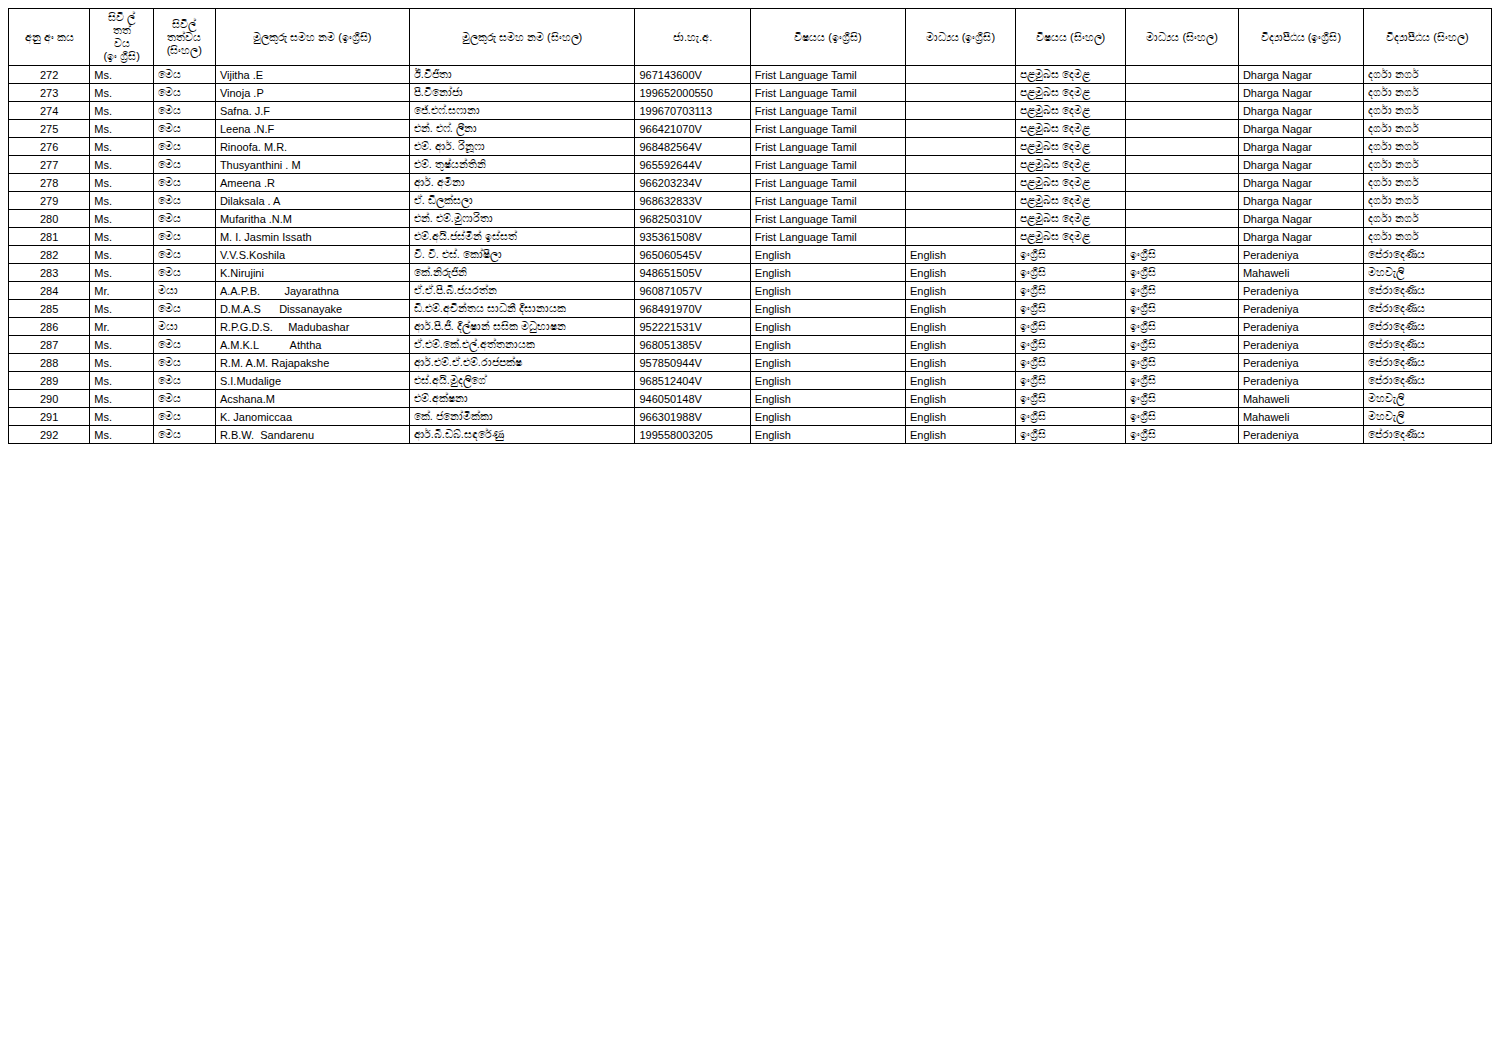| අනු අං කය | සිවි ල් තත් වය (ඉං ග්‍රීසි) | සිවිල් තත්වය (සිංහල) | මුලකුරු සමහ නම (ඉංග්‍රීසි) | මුලකුරු සමහ නම (සිංහල) | ජා.හැ.අ. | විෂයය (ඉංග්‍රීසි) | මාධ්‍යය (ඉංග්‍රීසි) | විෂයය (සිංහල) | මාධ්‍යය (සිංහල) | විද්‍යාපීඨය (ඉංග්‍රීසි) | විද්‍යාපීඨය (සිංහල) |
| --- | --- | --- | --- | --- | --- | --- | --- | --- | --- | --- | --- |
| 272 | Ms. | මෙය | Vijitha .E | ඊ.විජිතා | 967143600V | Frist Language Tamil | | පළමුබස දෙමළ | | Dharga Nagar | දර්ගා නගර් |
| 273 | Ms. | මෙය | Vinoja .P | පි.විනෝජා | 199652000550 | Frist Language Tamil | | පළමුබස දෙමළ | | Dharga Nagar | දර්ගා නගර් |
| 274 | Ms. | මෙය | Safna. J.F | ජේ.එෆ්.සෆානා | 199670703113 | Frist Language Tamil | | පළමුබස දෙමළ | | Dharga Nagar | දර්ගා නගර් |
| 275 | Ms. | මෙය | Leena .N.F | එන්. එෆ්. ලීනා | 966421070V | Frist Language Tamil | | පළමුබස දෙමළ | | Dharga Nagar | දර්ගා නගර් |
| 276 | Ms. | මෙය | Rinoofa. M.R. | එම්. ආර්. රිනූෆා | 968482564V | Frist Language Tamil | | පළමුබස දෙමළ | | Dharga Nagar | දර්ගා නගර් |
| 277 | Ms. | මෙය | Thusyanthini . M | එම්. තුෂ්යන්තිනි | 965592644V | Frist Language Tamil | | පළමුබස දෙමළ | | Dharga Nagar | දර්ගා නගර් |
| 278 | Ms. | මෙය | Ameena .R | ආර්. අමීනා | 966203234V | Frist Language Tamil | | පළමුබස දෙමළ | | Dharga Nagar | දර්ගා නගර් |
| 279 | Ms. | මෙය | Dilaksala . A | ඒ. ඩිලක්සලා | 968632833V | Frist Language Tamil | | පළමුබස දෙමළ | | Dharga Nagar | දර්ගා නගර් |
| 280 | Ms. | මෙය | Mufaritha .N.M | එන්. එම්.මුෆාරිතා | 968250310V | Frist Language Tamil | | පළමුබස දෙමළ | | Dharga Nagar | දර්ගා නගර් |
| 281 | Ms. | මෙය | M. I. Jasmin Issath | එම්.අයි.ජස්මින් ඉස්සත් | 935361508V | Frist Language Tamil | | පළමුබස දෙමළ | | Dharga Nagar | දර්ගා නගර් |
| 282 | Ms. | මෙය | V.V.S.Koshila | වී. වී. එස්. කෝෂිලා | 965060545V | English | English | ඉංග්‍රීසි | ඉංග්‍රීසි | Peradeniya | පේරාදෙණිය |
| 283 | Ms. | මෙය | K.Nirujini | කේ.නිරුජිනි | 948651505V | English | English | ඉංග්‍රීසි | ඉංග්‍රීසි | Mahaweli | මහවැලි |
| 284 | Mr. | මයා | A.A.P.B. Jayarathna | ඒ.ඒ.පි.බී.ජයරත්න | 960871057V | English | English | ඉංග්‍රීසි | ඉංග්‍රීසි | Peradeniya | පේරාදෙණිය |
| 285 | Ms. | මෙය | D.M.A.S Dissanayake | ඩී.එම්.අචින්තය සාධනී දිසානායක | 968491970V | English | English | ඉංග්‍රීසි | ඉංග්‍රීසි | Peradeniya | පේරාදෙණිය |
| 286 | Mr. | මයා | R.P.G.D.S. Madubashar | ආර්.පි.ජී. දිල්ෂාන් සසික මධුභාෂන | 952221531V | English | English | ඉංග්‍රීසි | ඉංග්‍රීසි | Peradeniya | පේරාදෙණිය |
| 287 | Ms. | මෙය | A.M.K.L Aththa | ඒ.එම්.කේ.එල්.අත්තනායක | 968051385V | English | English | ඉංග්‍රීසි | ඉංග්‍රීසි | Peradeniya | පේරාදෙණිය |
| 288 | Ms. | මෙය | R.M. A.M. Rajapakshe | ආර්.එම්.ඒ.එම්.රාජපක්ෂ | 957850944V | English | English | ඉංග්‍රීසි | ඉංග්‍රීසි | Peradeniya | පේරාදෙණිය |
| 289 | Ms. | මෙය | S.I.Mudalige | එස්.අයි.මුදලිගේ | 968512404V | English | English | ඉංග්‍රීසි | ඉංග්‍රීසි | Peradeniya | පේරාදෙණිය |
| 290 | Ms. | මෙය | Acshana.M | එම්.අක්ෂනා | 946050148V | English | English | ඉංග්‍රීසි | ඉංග්‍රීසි | Mahaweli | මහවැලි |
| 291 | Ms. | මෙය | K. Janomiccaa | කේ. ජනෝමික්කා | 966301988V | English | English | ඉංග්‍රීසි | ඉංග්‍රීසි | Mahaweli | මහවැලි |
| 292 | Ms. | මෙය | R.B.W. Sandarenu | ආර්.බී.ඩබ්.සඳරේණු | 199558003205 | English | English | ඉංග්‍රීසි | ඉංග්‍රීසි | Peradeniya | පේරාදෙණිය |